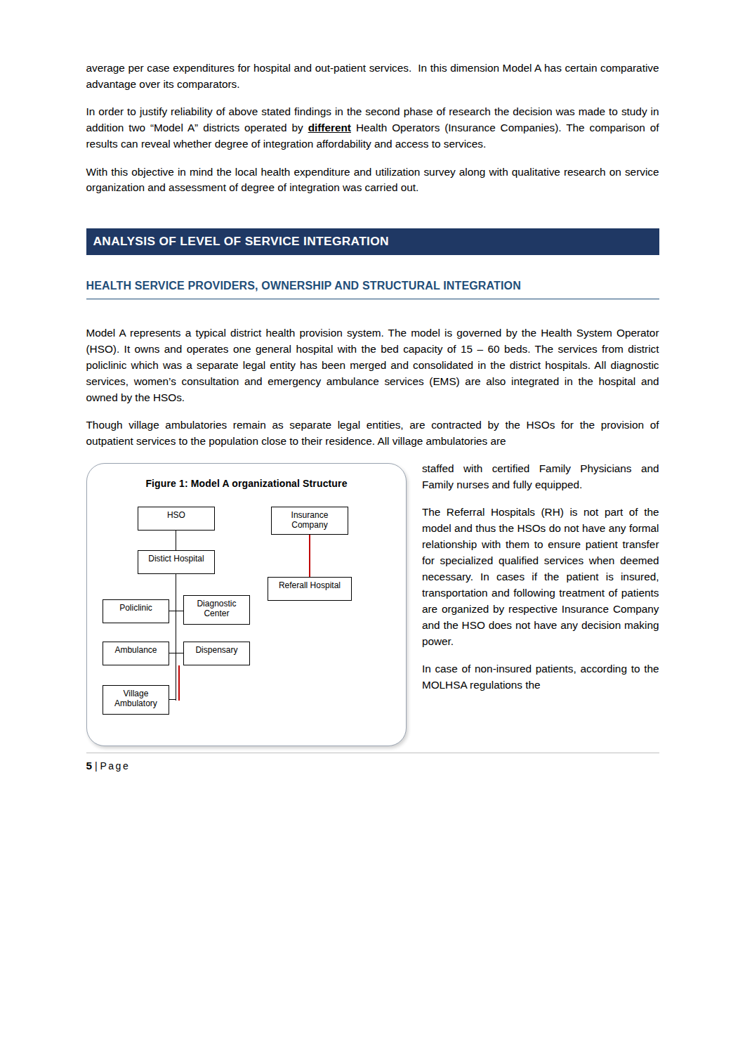average per case expenditures for hospital and out-patient services. In this dimension Model A has certain comparative advantage over its comparators.
In order to justify reliability of above stated findings in the second phase of research the decision was made to study in addition two “Model A” districts operated by different Health Operators (Insurance Companies). The comparison of results can reveal whether degree of integration affordability and access to services.
With this objective in mind the local health expenditure and utilization survey along with qualitative research on service organization and assessment of degree of integration was carried out.
ANALYSIS OF LEVEL OF SERVICE INTEGRATION
HEALTH SERVICE PROVIDERS, OWNERSHIP AND STRUCTURAL INTEGRATION
Model A represents a typical district health provision system. The model is governed by the Health System Operator (HSO). It owns and operates one general hospital with the bed capacity of 15 – 60 beds. The services from district policlinic which was a separate legal entity has been merged and consolidated in the district hospitals. All diagnostic services, women’s consultation and emergency ambulance services (EMS) are also integrated in the hospital and owned by the HSOs.
Though village ambulatories remain as separate legal entities, are contracted by the HSOs for the provision of outpatient services to the population close to their residence. All village ambulatories are
Figure 1: Model A organizational Structure
HSO
Insurance
Company
Distict Hospital
Referall Hospital
Policlinic
Diagnostic
Center
Ambulance
Dispensary
Village
Ambulatory
staffed with certified Family Physicians and Family nurses and fully equipped.
The Referral Hospitals (RH) is not part of the model and thus the HSOs do not have any formal relationship with them to ensure patient transfer for specialized qualified services when deemed necessary. In cases if the patient is insured, transportation and following treatment of patients are organized by respective Insurance Company and the HSO does not have any decision making power.
In case of non-insured patients, according to the MOLHSA regulations the
5 | Page